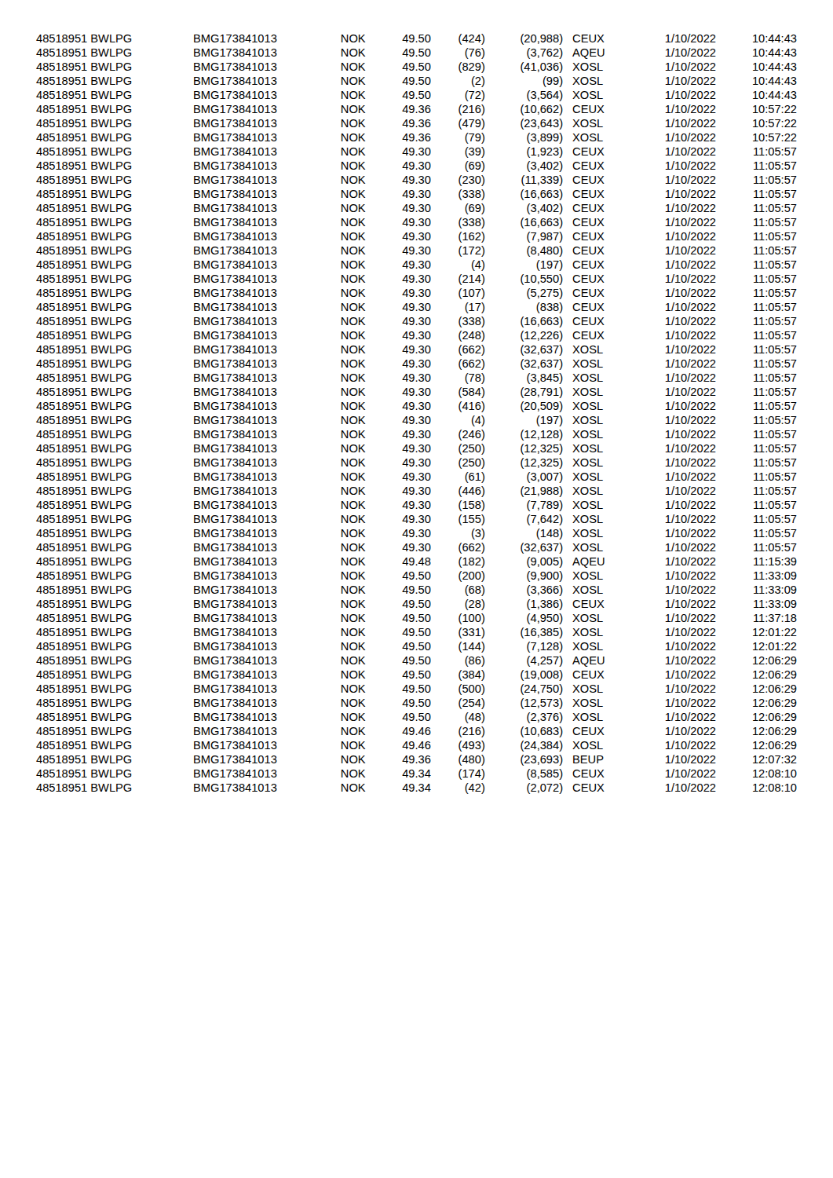| 48518951 BWLPG | BMG173841013 | NOK | 49.50 | (424) | (20,988) | CEUX | 1/10/2022 | 10:44:43 |
| 48518951 BWLPG | BMG173841013 | NOK | 49.50 | (76) | (3,762) | AQEU | 1/10/2022 | 10:44:43 |
| 48518951 BWLPG | BMG173841013 | NOK | 49.50 | (829) | (41,036) | XOSL | 1/10/2022 | 10:44:43 |
| 48518951 BWLPG | BMG173841013 | NOK | 49.50 | (2) | (99) | XOSL | 1/10/2022 | 10:44:43 |
| 48518951 BWLPG | BMG173841013 | NOK | 49.50 | (72) | (3,564) | XOSL | 1/10/2022 | 10:44:43 |
| 48518951 BWLPG | BMG173841013 | NOK | 49.36 | (216) | (10,662) | CEUX | 1/10/2022 | 10:57:22 |
| 48518951 BWLPG | BMG173841013 | NOK | 49.36 | (479) | (23,643) | XOSL | 1/10/2022 | 10:57:22 |
| 48518951 BWLPG | BMG173841013 | NOK | 49.36 | (79) | (3,899) | XOSL | 1/10/2022 | 10:57:22 |
| 48518951 BWLPG | BMG173841013 | NOK | 49.30 | (39) | (1,923) | CEUX | 1/10/2022 | 11:05:57 |
| 48518951 BWLPG | BMG173841013 | NOK | 49.30 | (69) | (3,402) | CEUX | 1/10/2022 | 11:05:57 |
| 48518951 BWLPG | BMG173841013 | NOK | 49.30 | (230) | (11,339) | CEUX | 1/10/2022 | 11:05:57 |
| 48518951 BWLPG | BMG173841013 | NOK | 49.30 | (338) | (16,663) | CEUX | 1/10/2022 | 11:05:57 |
| 48518951 BWLPG | BMG173841013 | NOK | 49.30 | (69) | (3,402) | CEUX | 1/10/2022 | 11:05:57 |
| 48518951 BWLPG | BMG173841013 | NOK | 49.30 | (338) | (16,663) | CEUX | 1/10/2022 | 11:05:57 |
| 48518951 BWLPG | BMG173841013 | NOK | 49.30 | (162) | (7,987) | CEUX | 1/10/2022 | 11:05:57 |
| 48518951 BWLPG | BMG173841013 | NOK | 49.30 | (172) | (8,480) | CEUX | 1/10/2022 | 11:05:57 |
| 48518951 BWLPG | BMG173841013 | NOK | 49.30 | (4) | (197) | CEUX | 1/10/2022 | 11:05:57 |
| 48518951 BWLPG | BMG173841013 | NOK | 49.30 | (214) | (10,550) | CEUX | 1/10/2022 | 11:05:57 |
| 48518951 BWLPG | BMG173841013 | NOK | 49.30 | (107) | (5,275) | CEUX | 1/10/2022 | 11:05:57 |
| 48518951 BWLPG | BMG173841013 | NOK | 49.30 | (17) | (838) | CEUX | 1/10/2022 | 11:05:57 |
| 48518951 BWLPG | BMG173841013 | NOK | 49.30 | (338) | (16,663) | CEUX | 1/10/2022 | 11:05:57 |
| 48518951 BWLPG | BMG173841013 | NOK | 49.30 | (248) | (12,226) | CEUX | 1/10/2022 | 11:05:57 |
| 48518951 BWLPG | BMG173841013 | NOK | 49.30 | (662) | (32,637) | XOSL | 1/10/2022 | 11:05:57 |
| 48518951 BWLPG | BMG173841013 | NOK | 49.30 | (662) | (32,637) | XOSL | 1/10/2022 | 11:05:57 |
| 48518951 BWLPG | BMG173841013 | NOK | 49.30 | (78) | (3,845) | XOSL | 1/10/2022 | 11:05:57 |
| 48518951 BWLPG | BMG173841013 | NOK | 49.30 | (584) | (28,791) | XOSL | 1/10/2022 | 11:05:57 |
| 48518951 BWLPG | BMG173841013 | NOK | 49.30 | (416) | (20,509) | XOSL | 1/10/2022 | 11:05:57 |
| 48518951 BWLPG | BMG173841013 | NOK | 49.30 | (4) | (197) | XOSL | 1/10/2022 | 11:05:57 |
| 48518951 BWLPG | BMG173841013 | NOK | 49.30 | (246) | (12,128) | XOSL | 1/10/2022 | 11:05:57 |
| 48518951 BWLPG | BMG173841013 | NOK | 49.30 | (250) | (12,325) | XOSL | 1/10/2022 | 11:05:57 |
| 48518951 BWLPG | BMG173841013 | NOK | 49.30 | (250) | (12,325) | XOSL | 1/10/2022 | 11:05:57 |
| 48518951 BWLPG | BMG173841013 | NOK | 49.30 | (61) | (3,007) | XOSL | 1/10/2022 | 11:05:57 |
| 48518951 BWLPG | BMG173841013 | NOK | 49.30 | (446) | (21,988) | XOSL | 1/10/2022 | 11:05:57 |
| 48518951 BWLPG | BMG173841013 | NOK | 49.30 | (158) | (7,789) | XOSL | 1/10/2022 | 11:05:57 |
| 48518951 BWLPG | BMG173841013 | NOK | 49.30 | (155) | (7,642) | XOSL | 1/10/2022 | 11:05:57 |
| 48518951 BWLPG | BMG173841013 | NOK | 49.30 | (3) | (148) | XOSL | 1/10/2022 | 11:05:57 |
| 48518951 BWLPG | BMG173841013 | NOK | 49.30 | (662) | (32,637) | XOSL | 1/10/2022 | 11:05:57 |
| 48518951 BWLPG | BMG173841013 | NOK | 49.48 | (182) | (9,005) | AQEU | 1/10/2022 | 11:15:39 |
| 48518951 BWLPG | BMG173841013 | NOK | 49.50 | (200) | (9,900) | XOSL | 1/10/2022 | 11:33:09 |
| 48518951 BWLPG | BMG173841013 | NOK | 49.50 | (68) | (3,366) | XOSL | 1/10/2022 | 11:33:09 |
| 48518951 BWLPG | BMG173841013 | NOK | 49.50 | (28) | (1,386) | CEUX | 1/10/2022 | 11:33:09 |
| 48518951 BWLPG | BMG173841013 | NOK | 49.50 | (100) | (4,950) | XOSL | 1/10/2022 | 11:37:18 |
| 48518951 BWLPG | BMG173841013 | NOK | 49.50 | (331) | (16,385) | XOSL | 1/10/2022 | 12:01:22 |
| 48518951 BWLPG | BMG173841013 | NOK | 49.50 | (144) | (7,128) | XOSL | 1/10/2022 | 12:01:22 |
| 48518951 BWLPG | BMG173841013 | NOK | 49.50 | (86) | (4,257) | AQEU | 1/10/2022 | 12:06:29 |
| 48518951 BWLPG | BMG173841013 | NOK | 49.50 | (384) | (19,008) | CEUX | 1/10/2022 | 12:06:29 |
| 48518951 BWLPG | BMG173841013 | NOK | 49.50 | (500) | (24,750) | XOSL | 1/10/2022 | 12:06:29 |
| 48518951 BWLPG | BMG173841013 | NOK | 49.50 | (254) | (12,573) | XOSL | 1/10/2022 | 12:06:29 |
| 48518951 BWLPG | BMG173841013 | NOK | 49.50 | (48) | (2,376) | XOSL | 1/10/2022 | 12:06:29 |
| 48518951 BWLPG | BMG173841013 | NOK | 49.46 | (216) | (10,683) | CEUX | 1/10/2022 | 12:06:29 |
| 48518951 BWLPG | BMG173841013 | NOK | 49.46 | (493) | (24,384) | XOSL | 1/10/2022 | 12:06:29 |
| 48518951 BWLPG | BMG173841013 | NOK | 49.36 | (480) | (23,693) | BEUP | 1/10/2022 | 12:07:32 |
| 48518951 BWLPG | BMG173841013 | NOK | 49.34 | (174) | (8,585) | CEUX | 1/10/2022 | 12:08:10 |
| 48518951 BWLPG | BMG173841013 | NOK | 49.34 | (42) | (2,072) | CEUX | 1/10/2022 | 12:08:10 |